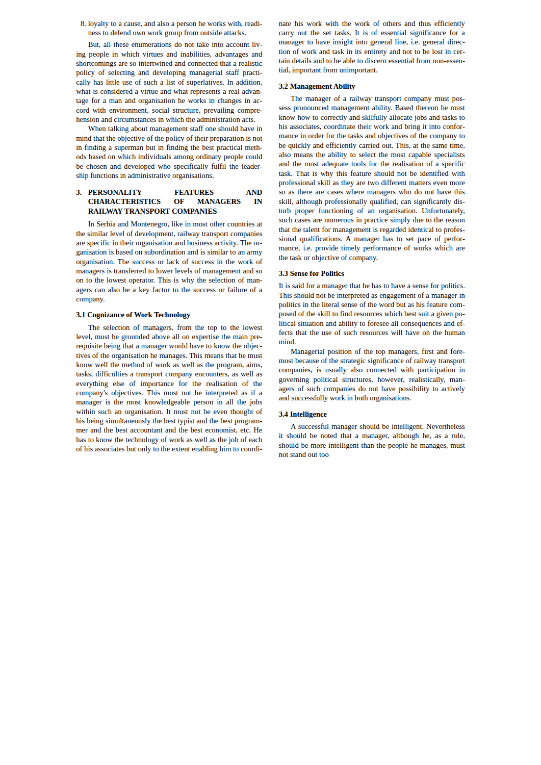loyalty to a cause, and also a person he works with, readiness to defend own work group from outside attacks.
But, all these enumerations do not take into account living people in which virtues and inabilities, advantages and shortcomings are so intertwined and connected that a realistic policy of selecting and developing managerial staff practically has little use of such a list of superlatives. In addition, what is considered a virtue and what represents a real advantage for a man and organisation he works in changes in accord with environment, social structure, prevailing comprehension and circumstances in which the administration acts.
When talking about management staff one should have in mind that the objective of the policy of their preparation is not in finding a superman but in finding the best practical methods based on which individuals among ordinary people could be chosen and developed who specifically fulfil the leadership functions in administrative organisations.
| 3. | PERSONALITY FEATURES AND CHARACTERISTICS OF MANAGERS IN RAILWAY TRANSPORT COMPANIES |
In Serbia and Montenegro, like in most other countries at the similar level of development, railway transport companies are specific in their organisation and business activity. The organisation is based on subordination and is similar to an army organisation. The success or lack of success in the work of managers is transferred to lower levels of management and so on to the lowest operator. This is why the selection of managers can also be a key factor to the success or failure of a company.
3.1 Cognizance of Work Technology
The selection of managers, from the top to the lowest level, must be grounded above all on expertise the main prerequisite being that a manager would have to know the objectives of the organisation he manages. This means that he must know well the method of work as well as the program, aims, tasks, difficulties a transport company encounters, as well as everything else of importance for the realisation of the company's objectives. This must not be interpreted as if a manager is the most knowledgeable person in all the jobs within such an organisation. It must not be even thought of his being simultaneously the best typist and the best programmer and the best accountant and the best economist, etc. He has to know the technology of work as well as the job of each of his associates but only to the extent enabling him to coordinate his work with the work of others and thus efficiently carry out the set tasks. It is of essential significance for a manager to have insight into general line, i.e. general direction of work and task in its entirety and not to be lost in certain details and to be able to discern essential from non-essential, important from unimportant.
3.2 Management Ability
The manager of a railway transport company must possess pronounced management ability. Based thereon he must know how to correctly and skilfully allocate jobs and tasks to his associates, coordinate their work and bring it into conformance in order for the tasks and objectives of the company to be quickly and efficiently carried out. This, at the same time, also means the ability to select the most capable specialists and the most adequate tools for the realisation of a specific task. That is why this feature should not be identified with professional skill as they are two different matters even more so as there are cases where managers who do not have this skill, although professionally qualified, can significantly disturb proper functioning of an organisation. Unfortunately, such cases are numerous in practice simply due to the reason that the talent for management is regarded identical to professional qualifications. A manager has to set pace of performance, i.e. provide timely performance of works which are the task or objective of company.
3.3 Sense for Politics
It is said for a manager that he has to have a sense for politics. This should not be interpreted as engagement of a manager in politics in the literal sense of the word but as his feature composed of the skill to find resources which best suit a given political situation and ability to foresee all consequences and effects that the use of such resources will have on the human mind.
Managerial position of the top managers, first and foremost because of the strategic significance of railway transport companies, is usually also connected with participation in governing political structures, however, realistically, managers of such companies do not have possibility to actively and successfully work in both organisations.
3.4 Intelligence
A successful manager should be intelligent. Nevertheless it should be noted that a manager, although he, as a rule, should be more intelligent than the people he manages, must not stand out too